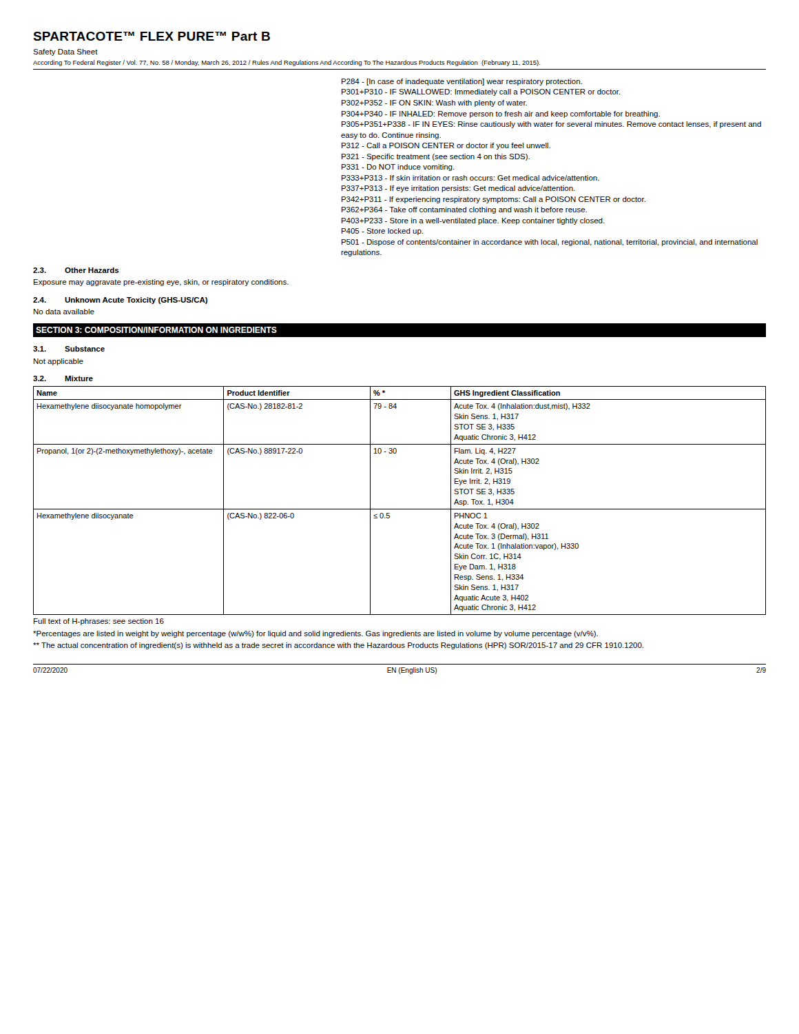SPARTACOTE™ FLEX PURE™ Part B
Safety Data Sheet
According To Federal Register / Vol. 77, No. 58 / Monday, March 26, 2012 / Rules And Regulations And According To The Hazardous Products Regulation (February 11, 2015).
P284 - [In case of inadequate ventilation] wear respiratory protection.
P301+P310 - IF SWALLOWED: Immediately call a POISON CENTER or doctor.
P302+P352 - IF ON SKIN: Wash with plenty of water.
P304+P340 - IF INHALED: Remove person to fresh air and keep comfortable for breathing.
P305+P351+P338 - IF IN EYES: Rinse cautiously with water for several minutes. Remove contact lenses, if present and easy to do. Continue rinsing.
P312 - Call a POISON CENTER or doctor if you feel unwell.
P321 - Specific treatment (see section 4 on this SDS).
P331 - Do NOT induce vomiting.
P333+P313 - If skin irritation or rash occurs: Get medical advice/attention.
P337+P313 - If eye irritation persists: Get medical advice/attention.
P342+P311 - If experiencing respiratory symptoms: Call a POISON CENTER or doctor.
P362+P364 - Take off contaminated clothing and wash it before reuse.
P403+P233 - Store in a well-ventilated place. Keep container tightly closed.
P405 - Store locked up.
P501 - Dispose of contents/container in accordance with local, regional, national, territorial, provincial, and international regulations.
2.3. Other Hazards
Exposure may aggravate pre-existing eye, skin, or respiratory conditions.
2.4. Unknown Acute Toxicity (GHS-US/CA)
No data available
SECTION 3: COMPOSITION/INFORMATION ON INGREDIENTS
3.1. Substance
Not applicable
3.2. Mixture
| Name | Product Identifier | % * | GHS Ingredient Classification |
| --- | --- | --- | --- |
| Hexamethylene diisocyanate homopolymer | (CAS-No.) 28182-81-2 | 79 - 84 | Acute Tox. 4 (Inhalation:dust,mist), H332 Skin Sens. 1, H317 STOT SE 3, H335 Aquatic Chronic 3, H412 |
| Propanol, 1(or 2)-(2-methoxymethylethoxy)-, acetate | (CAS-No.) 88917-22-0 | 10 - 30 | Flam. Liq. 4, H227 Acute Tox. 4 (Oral), H302 Skin Irrit. 2, H315 Eye Irrit. 2, H319 STOT SE 3, H335 Asp. Tox. 1, H304 |
| Hexamethylene diisocyanate | (CAS-No.) 822-06-0 | ≤ 0.5 | PHNOC 1 Acute Tox. 4 (Oral), H302 Acute Tox. 3 (Dermal), H311 Acute Tox. 1 (Inhalation:vapor), H330 Skin Corr. 1C, H314 Eye Dam. 1, H318 Resp. Sens. 1, H334 Skin Sens. 1, H317 Aquatic Acute 3, H402 Aquatic Chronic 3, H412 |
Full text of H-phrases: see section 16
*Percentages are listed in weight by weight percentage (w/w%) for liquid and solid ingredients. Gas ingredients are listed in volume by volume percentage (v/v%).
** The actual concentration of ingredient(s) is withheld as a trade secret in accordance with the Hazardous Products Regulations (HPR) SOR/2015-17 and 29 CFR 1910.1200.
07/22/2020 EN (English US) 2/9